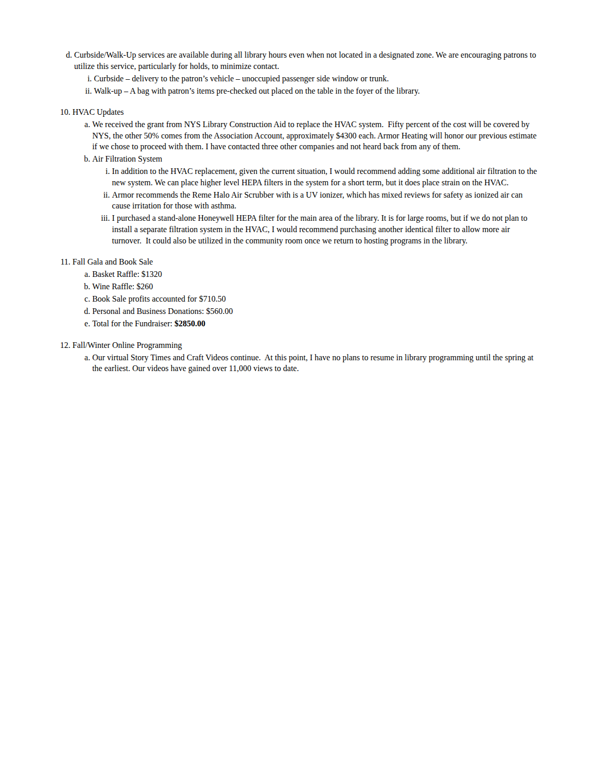Curbside/Walk-Up services are available during all library hours even when not located in a designated zone. We are encouraging patrons to utilize this service, particularly for holds, to minimize contact.
Curbside – delivery to the patron’s vehicle – unoccupied passenger side window or trunk.
Walk-up – A bag with patron’s items pre-checked out placed on the table in the foyer of the library.
HVAC Updates
We received the grant from NYS Library Construction Aid to replace the HVAC system. Fifty percent of the cost will be covered by NYS, the other 50% comes from the Association Account, approximately $4300 each. Armor Heating will honor our previous estimate if we chose to proceed with them. I have contacted three other companies and not heard back from any of them.
Air Filtration System
In addition to the HVAC replacement, given the current situation, I would recommend adding some additional air filtration to the new system. We can place higher level HEPA filters in the system for a short term, but it does place strain on the HVAC.
Armor recommends the Reme Halo Air Scrubber with is a UV ionizer, which has mixed reviews for safety as ionized air can cause irritation for those with asthma.
I purchased a stand-alone Honeywell HEPA filter for the main area of the library. It is for large rooms, but if we do not plan to install a separate filtration system in the HVAC, I would recommend purchasing another identical filter to allow more air turnover. It could also be utilized in the community room once we return to hosting programs in the library.
Fall Gala and Book Sale
Basket Raffle: $1320
Wine Raffle: $260
Book Sale profits accounted for $710.50
Personal and Business Donations: $560.00
Total for the Fundraiser: $2850.00
Fall/Winter Online Programming
Our virtual Story Times and Craft Videos continue. At this point, I have no plans to resume in library programming until the spring at the earliest. Our videos have gained over 11,000 views to date.